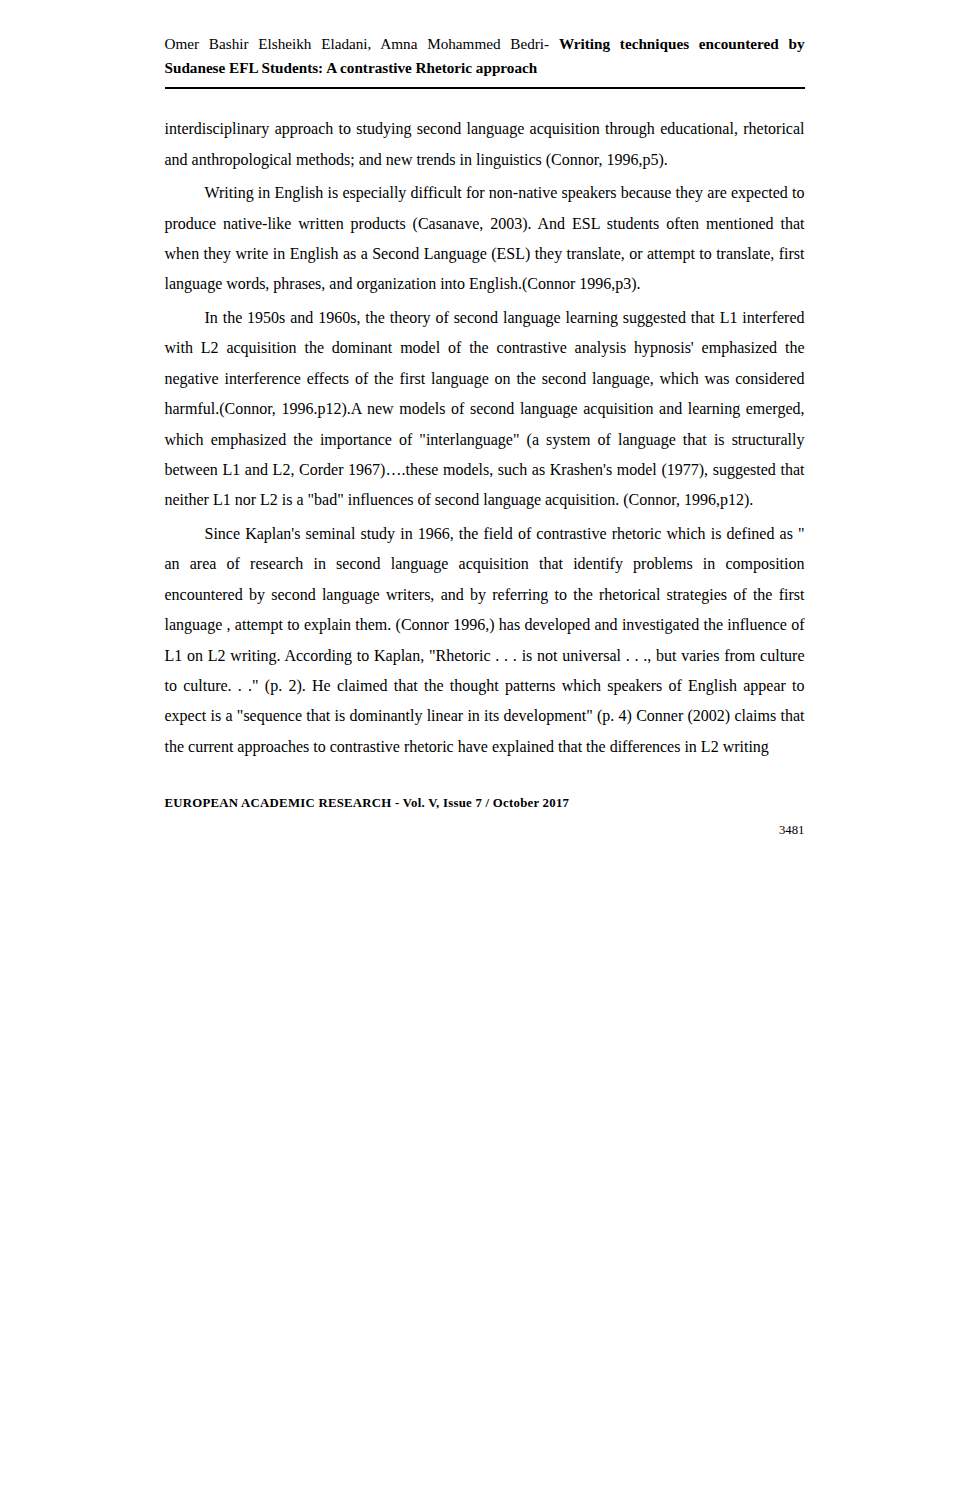Omer Bashir Elsheikh Eladani, Amna Mohammed Bedri- Writing techniques encountered by Sudanese EFL Students: A contrastive Rhetoric approach
interdisciplinary approach to studying second language acquisition through educational, rhetorical and anthropological methods; and new trends in linguistics (Connor, 1996,p5).
Writing in English is especially difficult for non-native speakers because they are expected to produce native-like written products (Casanave, 2003). And ESL students often mentioned that when they write in English as a Second Language (ESL) they translate, or attempt to translate, first language words, phrases, and organization into English.(Connor 1996,p3).
In the 1950s and 1960s, the theory of second language learning suggested that L1 interfered with L2 acquisition the dominant model of the contrastive analysis hypnosis' emphasized the negative interference effects of the first language on the second language, which was considered harmful.(Connor, 1996.p12).A new models of second language acquisition and learning emerged, which emphasized the importance of "interlanguage" (a system of language that is structurally between L1 and L2, Corder 1967)….these models, such as Krashen's model (1977), suggested that neither L1 nor L2 is a "bad" influences of second language acquisition. (Connor, 1996,p12).
Since Kaplan's seminal study in 1966, the field of contrastive rhetoric which is defined as " an area of research in second language acquisition that identify problems in composition encountered by second language writers, and by referring to the rhetorical strategies of the first language , attempt to explain them. (Connor 1996,) has developed and investigated the influence of L1 on L2 writing. According to Kaplan, "Rhetoric . . . is not universal . . ., but varies from culture to culture. . ." (p. 2). He claimed that the thought patterns which speakers of English appear to expect is a "sequence that is dominantly linear in its development" (p. 4) Conner (2002) claims that the current approaches to contrastive rhetoric have explained that the differences in L2 writing
EUROPEAN ACADEMIC RESEARCH - Vol. V, Issue 7 / October 2017
3481